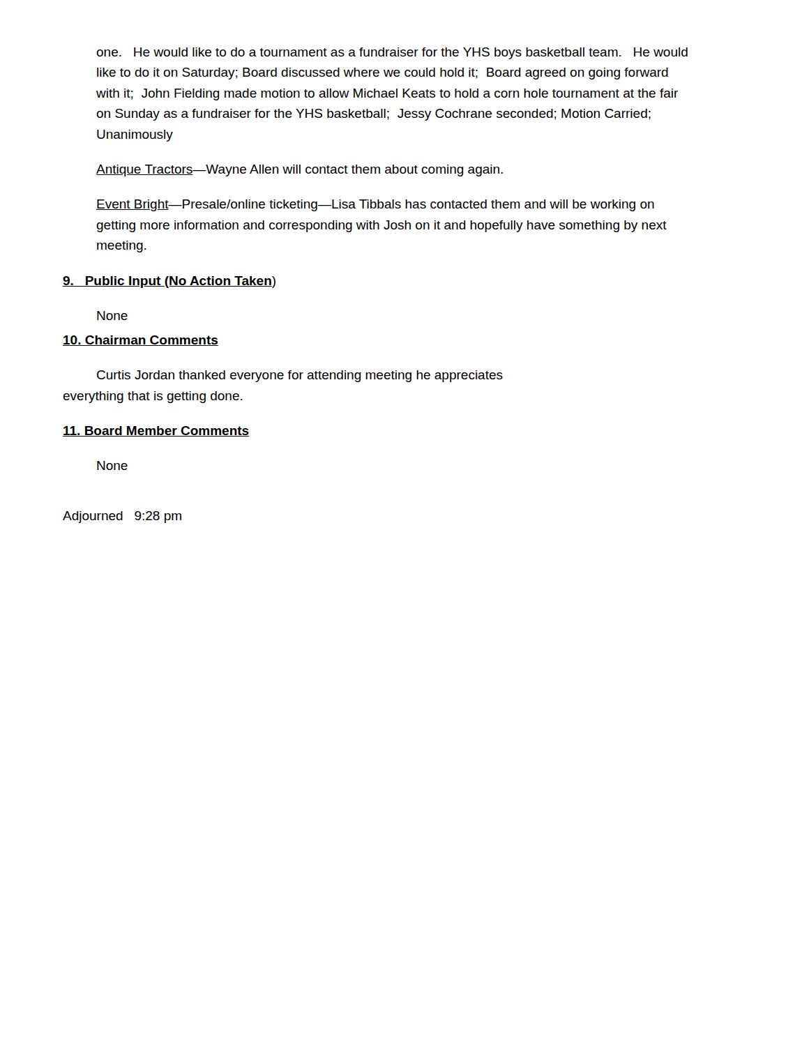one. He would like to do a tournament as a fundraiser for the YHS boys basketball team. He would like to do it on Saturday; Board discussed where we could hold it; Board agreed on going forward with it; John Fielding made motion to allow Michael Keats to hold a corn hole tournament at the fair on Sunday as a fundraiser for the YHS basketball; Jessy Cochrane seconded; Motion Carried; Unanimously
Antique Tractors—Wayne Allen will contact them about coming again.
Event Bright—Presale/online ticketing—Lisa Tibbals has contacted them and will be working on getting more information and corresponding with Josh on it and hopefully have something by next meeting.
9. Public Input (No Action Taken)
None
10. Chairman Comments
Curtis Jordan thanked everyone for attending meeting he appreciates
everything that is getting done.
11. Board Member Comments
None
Adjourned 9:28 pm